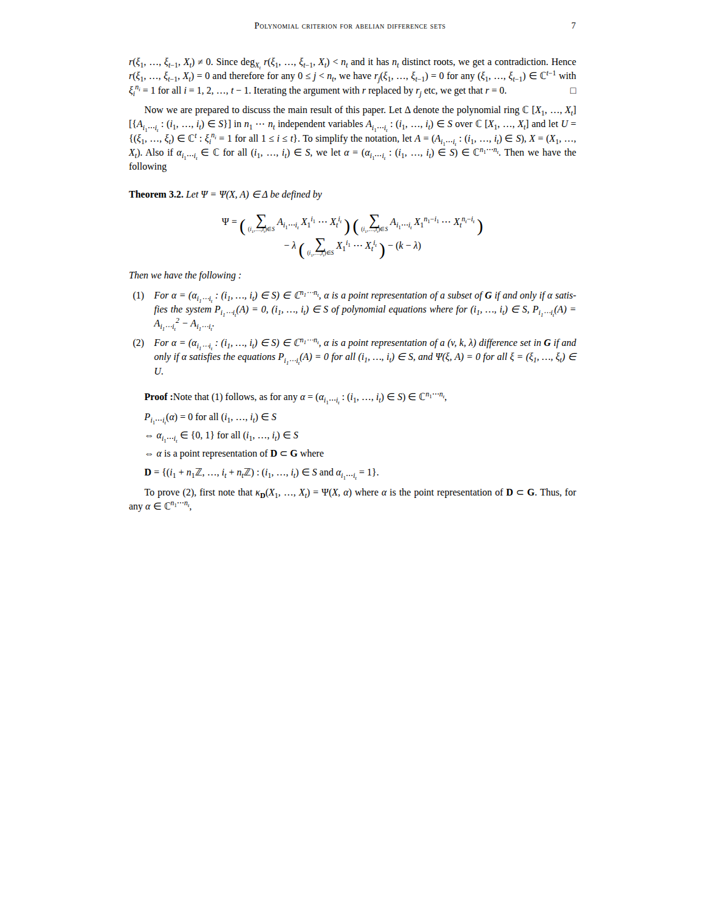Polynomial criterion for abelian difference sets 7
r(ξ1, …, ξt−1, Xt) ≠ 0. Since degXt r(ξ1, …, ξt−1, Xt) < nt and it has nt distinct roots, we get a contradiction. Hence r(ξ1, …, ξt−1, Xt) = 0 and therefore for any 0 ≤ j < nt, we have rj(ξ1, …, ξt−1) = 0 for any (ξ1, …, ξt−1) ∈ ℂt−1 with ξini = 1 for all i = 1, 2, …, t − 1. Iterating the argument with r replaced by rj etc, we get that r = 0. □
Now we are prepared to discuss the main result of this paper. Let Δ denote the polynomial ring ℂ [X1, …, Xt] [{Ai1⋯it : (i1, …, it) ∈ S}] in n1 ⋯ nt independent variables Ai1⋯it : (i1, …, it) ∈ S over ℂ [X1, …, Xt] and let U = {(ξ1, …, ξt) ∈ ℂt : ξini = 1 for all 1 ≤ i ≤ t}. To simplify the notation, let A = (Ai1⋯it : (i1, …, it) ∈ S), X = (X1, …, Xt). Also if αi1⋯it ∈ ℂ for all (i1, …, it) ∈ S, we let α = (αi1⋯it : (i1, …, it) ∈ S) ∈ ℂn1⋯nt. Then we have the following
Theorem 3.2. Let Ψ = Ψ(X, A) ∈ Δ be defined by
Ψ = ( ∑(i1,…,it)∈S Ai1⋯it X1i1 ⋯ Xtit ) ( ∑(i1,…,it)∈S Ai1⋯it X1n1−i1 ⋯ Xtnt−it ) − λ ( ∑(i1,…,it)∈S X1i1 ⋯ Xtit ) − (k − λ)
Then we have the following :
For α = (αi1⋯it : (i1, …, it) ∈ S) ∈ ℂn1⋯nt, α is a point representation of a subset of G if and only if α satisfies the system Pi1⋯it(A) = 0, (i1, …, it) ∈ S of polynomial equations where for (i1, …, it) ∈ S, Pi1⋯it(A) = Ai1⋯it2 − Ai1⋯it.
For α = (αi1⋯it : (i1, …, it) ∈ S) ∈ ℂn1⋯nt, α is a point representation of a (v, k, λ) difference set in G if and only if α satisfies the equations Pi1⋯it(A) = 0 for all (i1, …, it) ∈ S, and Ψ(ξ, A) = 0 for all ξ = (ξ1, …, ξt) ∈ U.
Proof : Note that (1) follows, as for any α = (αi1⋯it : (i1, …, it) ∈ S) ∈ ℂn1⋯nt,
Pi1⋯it(α) = 0 for all (i1, …, it) ∈ S
⇔ αi1⋯it ∈ {0, 1} for all (i1, …, it) ∈ S
⇔ α is a point representation of D ⊂ G where
D = {(i1 + n1ℤ, …, it + nt ℤ) : (i1, …, it) ∈ S and αi1⋯it = 1}.
To prove (2), first note that κD(X1, …, Xt) = Ψ(X, α) where α is the point representation of D ⊂ G. Thus, for any α ∈ ℂn1⋯nt,